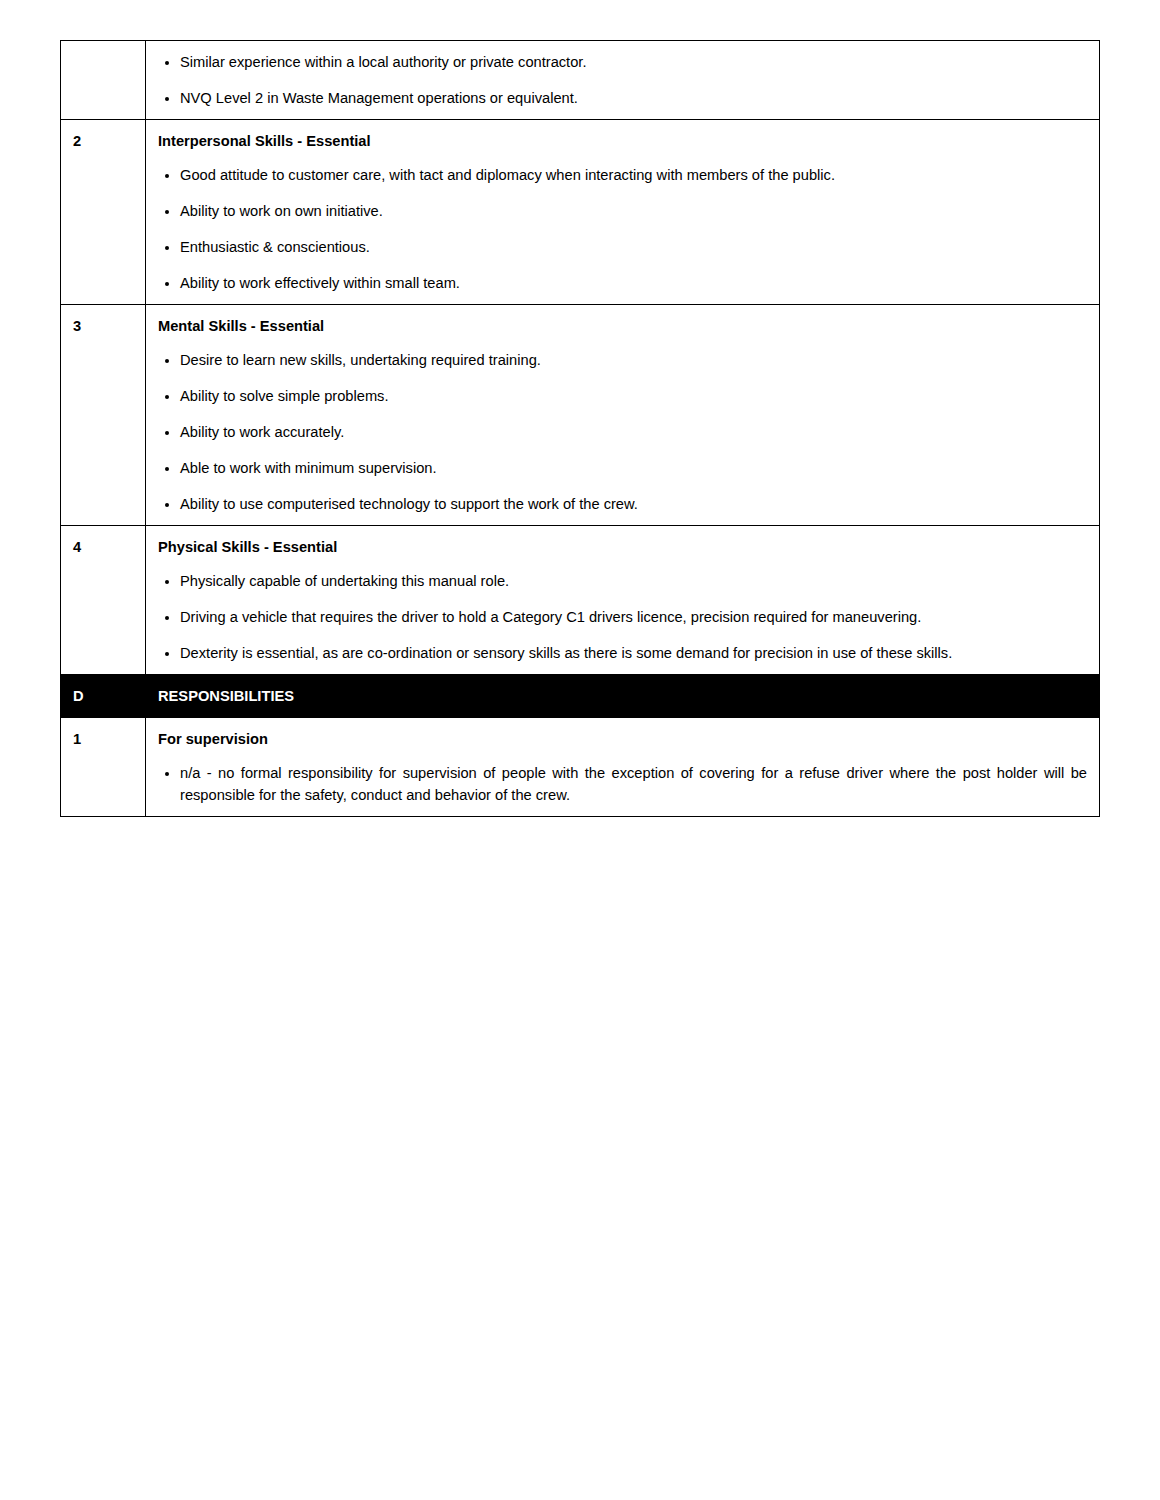| | Similar experience within a local authority or private contractor. NVQ Level 2 in Waste Management operations or equivalent. |
| 2 | Interpersonal Skills - Essential Good attitude to customer care, with tact and diplomacy when interacting with members of the public. Ability to work on own initiative. Enthusiastic & conscientious. Ability to work effectively within small team. |
| 3 | Mental Skills - Essential Desire to learn new skills, undertaking required training. Ability to solve simple problems. Ability to work accurately. Able to work with minimum supervision. Ability to use computerised technology to support the work of the crew. |
| 4 | Physical Skills - Essential Physically capable of undertaking this manual role. Driving a vehicle that requires the driver to hold a Category C1 drivers licence, precision required for maneuvering. Dexterity is essential, as are co-ordination or sensory skills as there is some demand for precision in use of these skills. |
| D | RESPONSIBILITIES |
| 1 | For supervision n/a - no formal responsibility for supervision of people with the exception of covering for a refuse driver where the post holder will be responsible for the safety, conduct and behavior of the crew. |